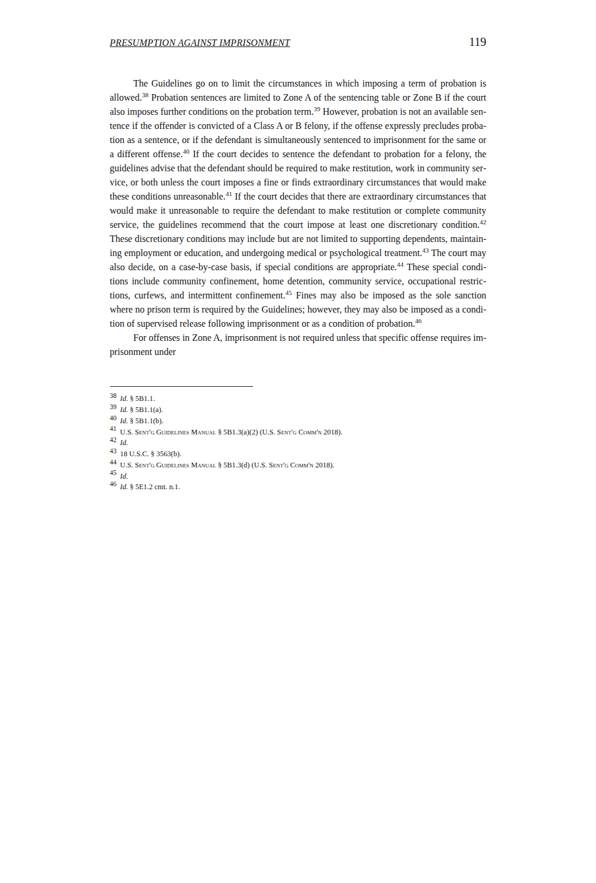Presumption Against Imprisonment 119
The Guidelines go on to limit the circumstances in which imposing a term of probation is allowed.38 Probation sentences are limited to Zone A of the sentencing table or Zone B if the court also imposes further conditions on the probation term.39 However, probation is not an available sentence if the offender is convicted of a Class A or B felony, if the offense expressly precludes probation as a sentence, or if the defendant is simultaneously sentenced to imprisonment for the same or a different offense.40 If the court decides to sentence the defendant to probation for a felony, the guidelines advise that the defendant should be required to make restitution, work in community service, or both unless the court imposes a fine or finds extraordinary circumstances that would make these conditions unreasonable.41 If the court decides that there are extraordinary circumstances that would make it unreasonable to require the defendant to make restitution or complete community service, the guidelines recommend that the court impose at least one discretionary condition.42 These discretionary conditions may include but are not limited to supporting dependents, maintaining employment or education, and undergoing medical or psychological treatment.43 The court may also decide, on a case-by-case basis, if special conditions are appropriate.44 These special conditions include community confinement, home detention, community service, occupational restrictions, curfews, and intermittent confinement.45 Fines may also be imposed as the sole sanction where no prison term is required by the Guidelines; however, they may also be imposed as a condition of supervised release following imprisonment or as a condition of probation.46
For offenses in Zone A, imprisonment is not required unless that specific offense requires imprisonment under
38 Id. § 5B1.1.
39 Id. § 5B1.1(a).
40 Id. § 5B1.1(b).
41 U.S. Sent'g Guidelines Manual § 5B1.3(a)(2) (U.S. Sent'g Comm'n 2018).
42 Id.
43 18 U.S.C. § 3563(b).
44 U.S. Sent'g Guidelines Manual § 5B1.3(d) (U.S. Sent'g Comm'n 2018).
45 Id.
46 Id. § 5E1.2 cmt. n.1.